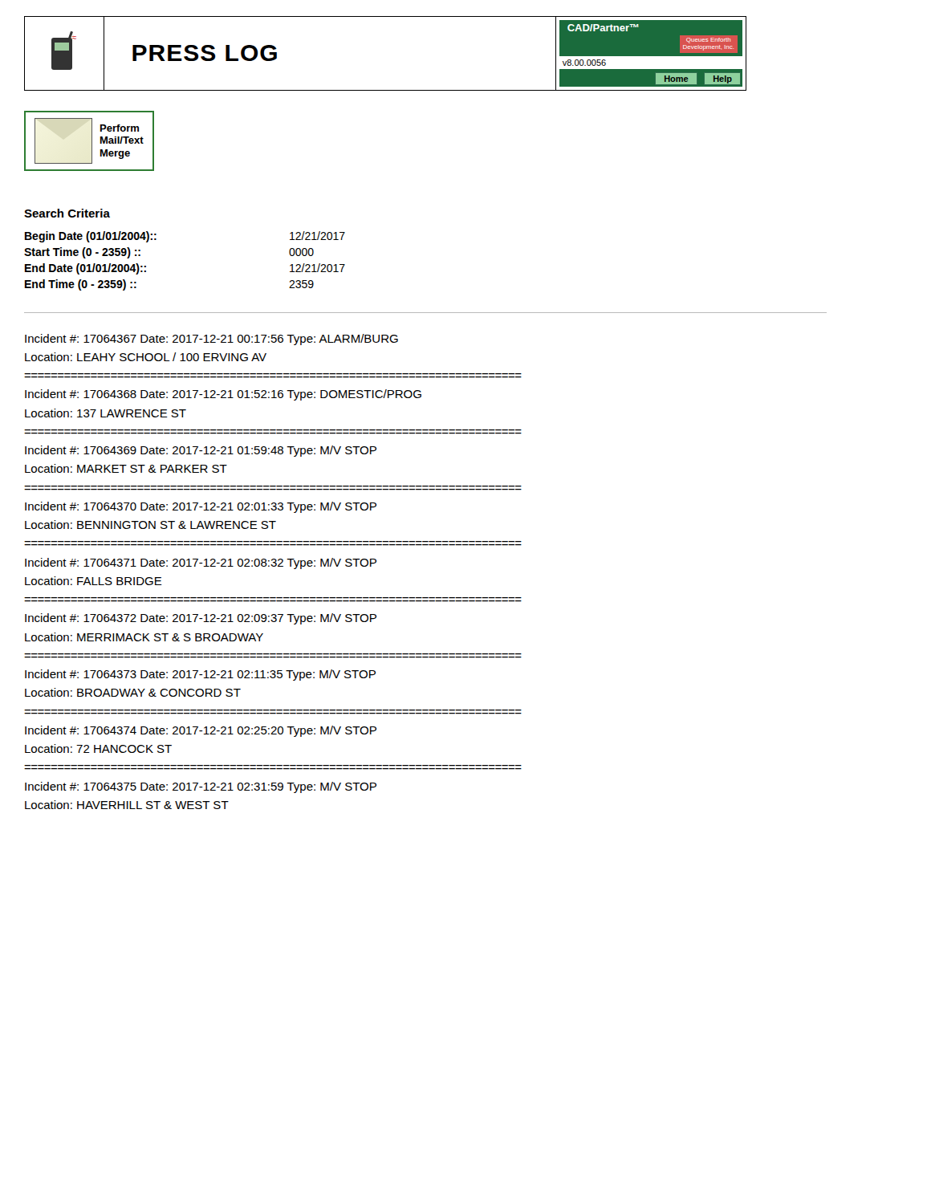| ≈ | PRESS LOG | CAD/Partner™ Queues Enforth Development, Inc. v8.00.0056 Home Help |
| | Perform Mail/Text Merge |
Search Criteria
| Begin Date (01/01/2004):: | 12/21/2017 |
| Start Time (0 - 2359) :: | 0000 |
| End Date (01/01/2004):: | 12/21/2017 |
| End Time (0 - 2359) :: | 2359 |
Incident #: 17064367 Date: 2017-12-21 00:17:56 Type: ALARM/BURG
Location: LEAHY SCHOOL / 100 ERVING AV
===========================================================================
Incident #: 17064368 Date: 2017-12-21 01:52:16 Type: DOMESTIC/PROG
Location: 137 LAWRENCE ST
===========================================================================
Incident #: 17064369 Date: 2017-12-21 01:59:48 Type: M/V STOP
Location: MARKET ST & PARKER ST
===========================================================================
Incident #: 17064370 Date: 2017-12-21 02:01:33 Type: M/V STOP
Location: BENNINGTON ST & LAWRENCE ST
===========================================================================
Incident #: 17064371 Date: 2017-12-21 02:08:32 Type: M/V STOP
Location: FALLS BRIDGE
===========================================================================
Incident #: 17064372 Date: 2017-12-21 02:09:37 Type: M/V STOP
Location: MERRIMACK ST & S BROADWAY
===========================================================================
Incident #: 17064373 Date: 2017-12-21 02:11:35 Type: M/V STOP
Location: BROADWAY & CONCORD ST
===========================================================================
Incident #: 17064374 Date: 2017-12-21 02:25:20 Type: M/V STOP
Location: 72 HANCOCK ST
===========================================================================
Incident #: 17064375 Date: 2017-12-21 02:31:59 Type: M/V STOP
Location: HAVERHILL ST & WEST ST